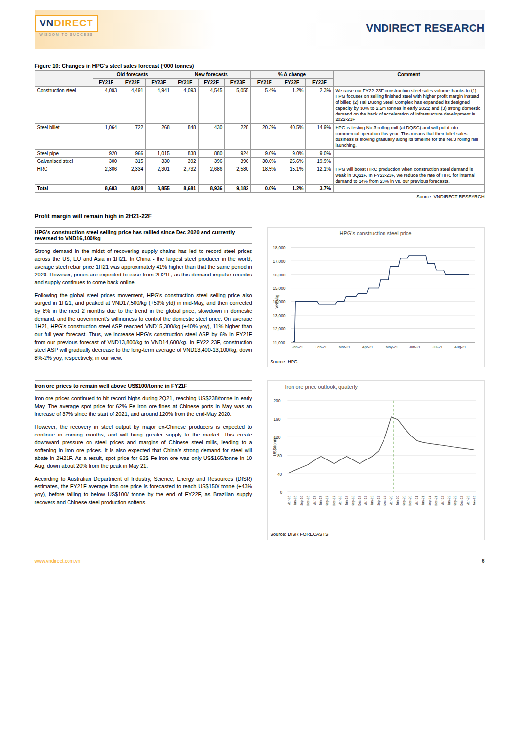VN DIRECT
WISDOM TO SUCCESS
VNDIRECT RESEARCH
Figure 10: Changes in HPG’s steel sales forecast (‘000 tonnes)
| | Old forecasts | New forecasts | % Δ change | Comment |
| --- | --- | --- | --- | --- |
| FY21F | FY22F | FY23F | FY21F | FY22F | FY23F | FY21F | FY22F | FY23F |
| Construction steel | 4,093 | 4,491 | 4,941 | 4,093 | 4,545 | 5,055 | -5.4% | 1.2% | 2.3% | We raise our FY22-23F construction steel sales volume thanks to (1) HPG focuses on selling finished steel with higher profit margin instead of billet; (2) Hai Duong Steel Complex has expanded its designed capacity by 30% to 2.5m tonnes in early 2021; and (3) strong domestic demand on the back of acceleration of infrastructure development in 2022-23F |
| Steel billet | 1,064 | 722 | 268 | 848 | 430 | 228 | -20.3% | -40.5% | -14.9% | HPG is testing No.3 rolling mill (at DQSC) and will put it into commercial operation this year. This means that their billet sales business is moving gradually along its timeline for the No.3 rolling mill launching. |
| Steel pipe | 920 | 966 | 1,015 | 838 | 880 | 924 | -9.0% | -9.0% | -9.0% | |
| Galvanised steel | 300 | 315 | 330 | 392 | 396 | 396 | 30.6% | 25.6% | 19.9% | |
| HRC | 2,306 | 2,334 | 2,301 | 2,732 | 2,686 | 2,580 | 18.5% | 15.1% | 12.1% | HPG will boost HRC production when construction steel demand is weak in 3Q21F. In FY22-23F, we reduce the rate of HRC for internal demand to 14% from 23% in vs. our previous forecasts. |
| Total | 8,683 | 8,828 | 8,855 | 8,681 | 8,936 | 9,182 | 0.0% | 1.2% | 3.7% | |
Source: VNDIRECT RESEARCH
Profit margin will remain high in 2H21-22F
HPG’s construction steel selling price has rallied since Dec 2020 and currently reversed to VND16,100/kg
Strong demand in the midst of recovering supply chains has led to record steel prices across the US, EU and Asia in 1H21. In China - the largest steel producer in the world, average steel rebar price 1H21 was approximately 41% higher than that the same period in 2020. However, prices are expected to ease from 2H21F, as this demand impulse recedes and supply continues to come back online.
Following the global steel prices movement, HPG's construction steel selling price also surged in 1H21, and peaked at VND17,500/kg (+53% ytd) in mid-May, and then corrected by 8% in the next 2 months due to the trend in the global price, slowdown in domestic demand, and the government's willingness to control the domestic steel price. On average 1H21, HPG's construction steel ASP reached VND15,300/kg (+40% yoy), 11% higher than our full-year forecast. Thus, we increase HPG's construction steel ASP by 6% in FY21F from our previous forecast of VND13,800/kg to VND14,600/kg. In FY22-23F, construction steel ASP will gradually decrease to the long-term average of VND13,400-13,100/kg, down 8%-2% yoy, respectively, in our view.
HPG's construction steel price
18,000 17,000 16,000 15,000 14,000 13,000 12,000 11,000 VND/kg Jan-21 Feb-21 Mar-21 Apr-21 May-21 Jun-21 Jul-21 Aug-21
Source: HPG
Iron ore prices to remain well above US$100/tonne in FY21F
Iron ore prices continued to hit record highs during 2Q21, reaching US$238/tonne in early May. The average spot price for 62% Fe iron ore fines at Chinese ports in May was an increase of 37% since the start of 2021, and around 120% from the end-May 2020.
However, the recovery in steel output by major ex-Chinese producers is expected to continue in coming months, and will bring greater supply to the market. This create downward pressure on steel prices and margins of Chinese steel mills, leading to a softening in iron ore prices. It is also expected that China’s strong demand for steel will abate in 2H21F. As a result, spot price for 62$ Fe iron ore was only US$165/tonne in 10 Aug, down about 20% from the peak in May 21.
According to Australian Department of Industry, Science, Energy and Resources (DISR) estimates, the FY21F average iron ore price is forecasted to reach US$150/ tonne (+43% yoy), before falling to below US$100/ tonne by the end of FY22F, as Brazilian supply recovers and Chinese steel production softens.
Iron ore price outlook, quaterly
200 160 120 80 40 0 US$/tonne Mar-16 Jun-16 Sep-16 Dec-16 Mar-17 Jun-17 Sep-17 Dec-17 Mar-18 Jun-18 Sep-18 Dec-18 Mar-19 Jun-19 Sep-19 Dec-19 Mar-20 Jun-20 Sep-20 Dec-20 Mar-21 Jun-21 Sep-21 Dec-21 Mar-22 Jun-22 Sep-22 Dec-22 Mar-23 Jun-23
Source: DISR FORECASTS
www.vndirect.com.vn
6